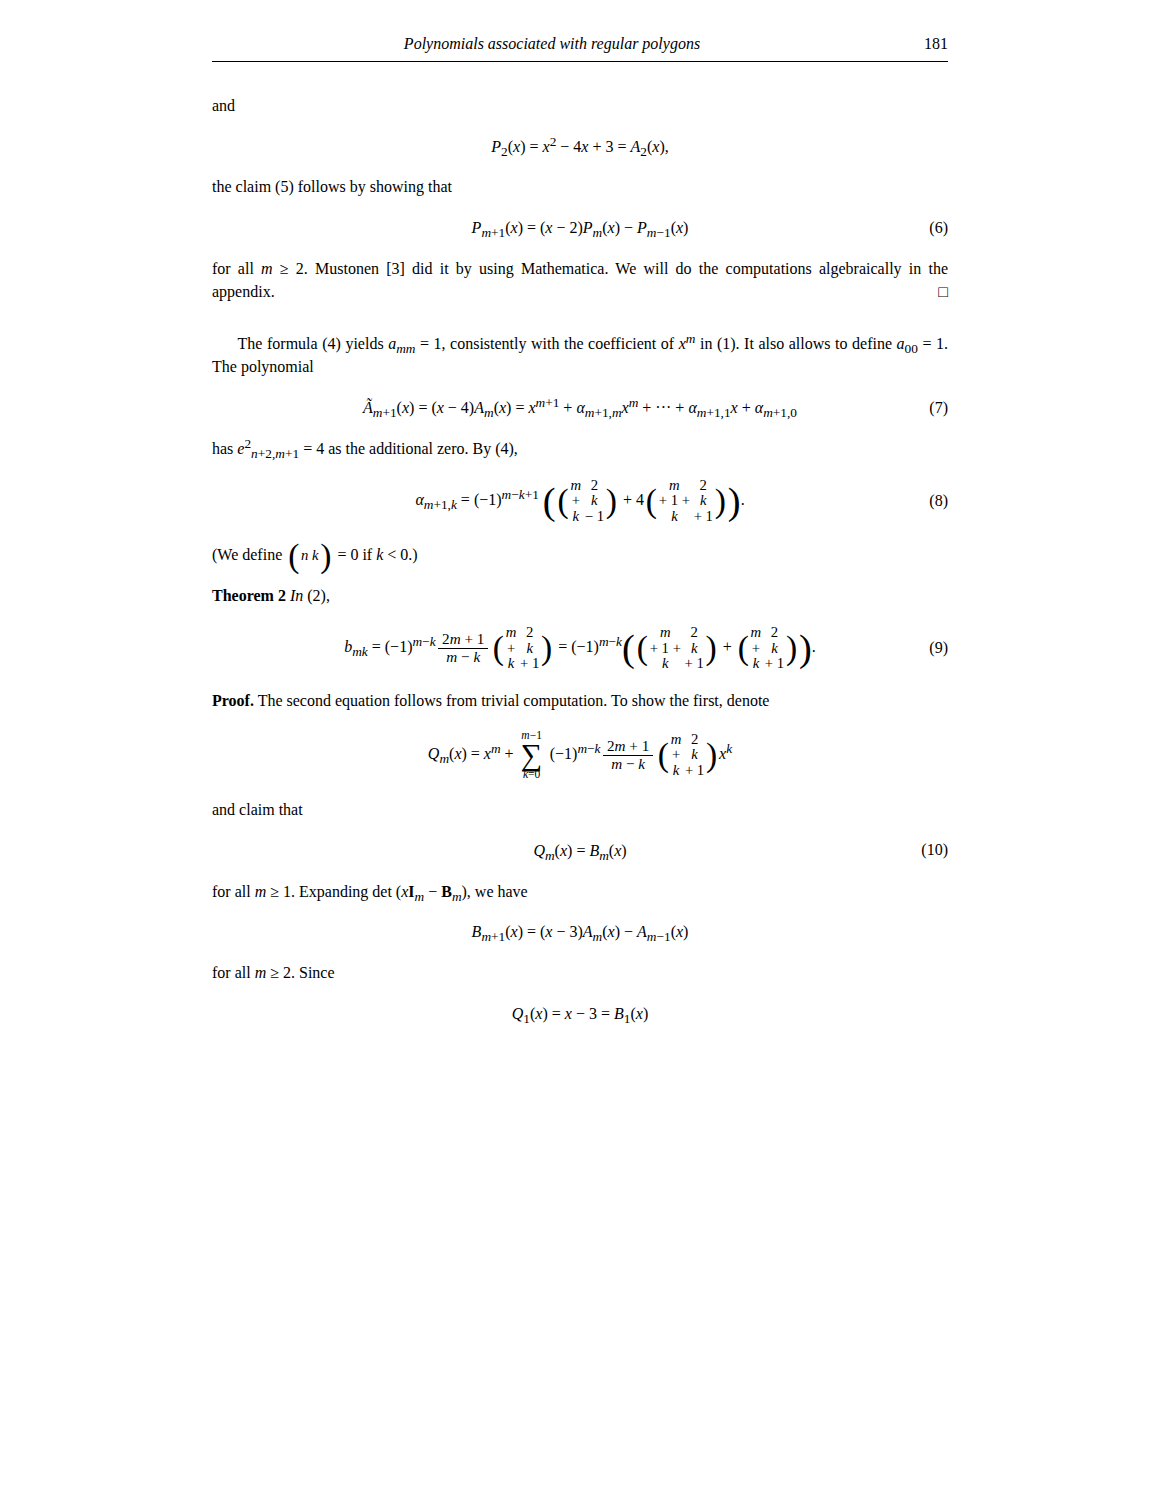Polynomials associated with regular polygons 181
and
P2(x) = x2 − 4x + 3 = A2(x),
the claim (5) follows by showing that
Pm+1(x) = (x − 2)Pm(x) − Pm−1(x) (6)
for all m ≥ 2. Mustonen [3] did it by using Mathematica. We will do the computations algebraically in the appendix. □
The formula (4) yields amm = 1, consistently with the coefficient of xm in (1). It also allows to define a00 = 1. The polynomial
Ãm+1(x) = (x − 4)Am(x) = xm+1 + αm+1,mxm + ··· + αm+1,1x + αm+1,0 (7)
has e2n+2,m+1 = 4 as the additional zero. By (4),
αm+1,k = (−1)m−k+1 ((m + k 2k − 1) + 4(m + 1 + k 2k + 1)). (8)
(We define (nk) = 0 if k < 0.)
Theorem 2 In (2),
bmk = (−1)m−k2m + 1 m − k(m + k 2k + 1) = (−1)m−k((m + 1 + k 2k + 1) + (m + k 2k + 1)). (9)
Proof. The second equation follows from trivial computation. To show the first, denote
Qm(x) = xm + m−1∑k=0 (−1)m−k2m + 1 m − k(m + k 2k + 1) xk
and claim that
Qm(x) = Bm(x) (10)
for all m ≥ 1. Expanding det (xIm − Bm), we have
Bm+1(x) = (x − 3)Am(x) − Am−1(x)
for all m ≥ 2. Since
Q1(x) = x − 3 = B1(x)